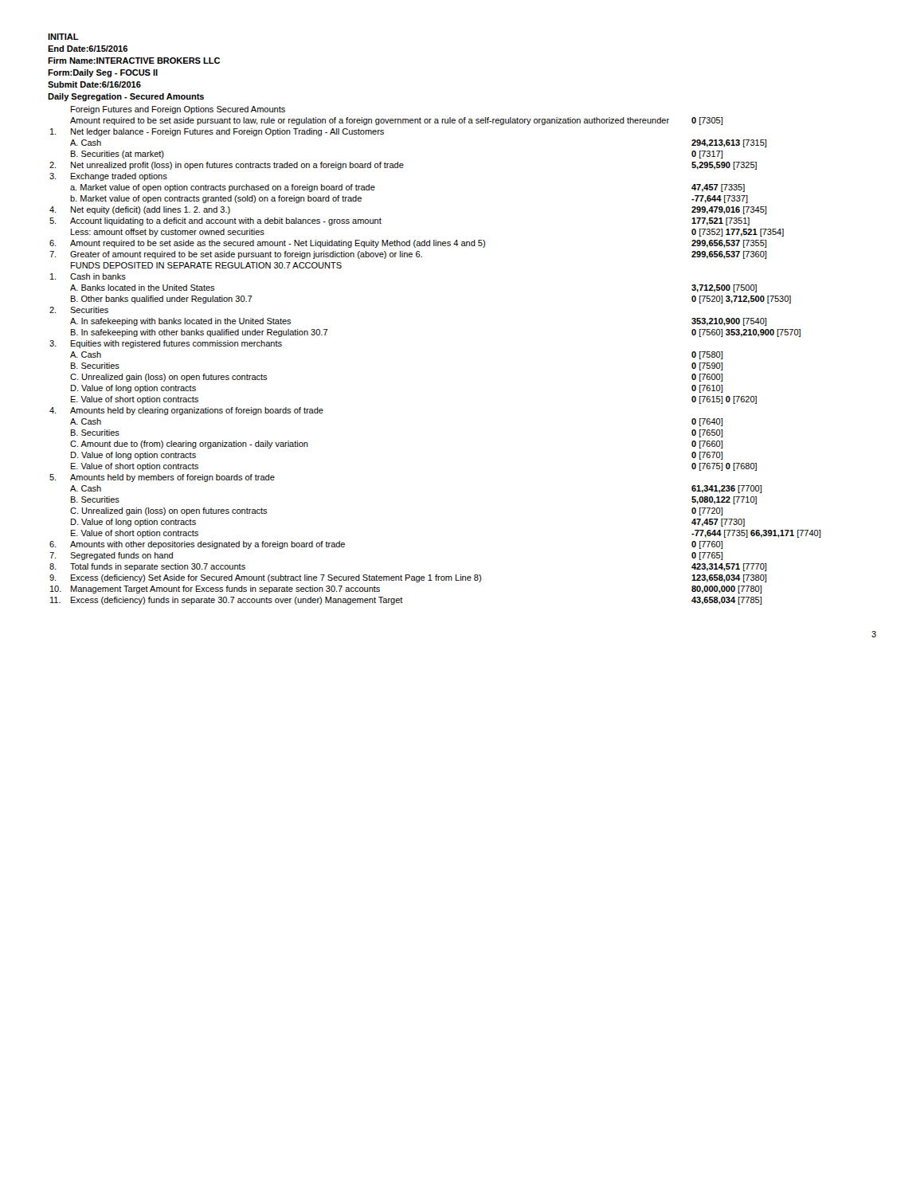INITIAL
End Date:6/15/2016
Firm Name:INTERACTIVE BROKERS LLC
Form:Daily Seg - FOCUS II
Submit Date:6/16/2016
Daily Segregation - Secured Amounts
| | Foreign Futures and Foreign Options Secured Amounts | |
| | Amount required to be set aside pursuant to law, rule or regulation of a foreign government or a rule of a self-regulatory organization authorized thereunder | 0 [7305] |
| 1. | Net ledger balance - Foreign Futures and Foreign Option Trading - All Customers | |
| | A. Cash | 294,213,613 [7315] |
| | B. Securities (at market) | 0 [7317] |
| 2. | Net unrealized profit (loss) in open futures contracts traded on a foreign board of trade | 5,295,590 [7325] |
| 3. | Exchange traded options | |
| | a. Market value of open option contracts purchased on a foreign board of trade | 47,457 [7335] |
| | b. Market value of open contracts granted (sold) on a foreign board of trade | -77,644 [7337] |
| 4. | Net equity (deficit) (add lines 1. 2. and 3.) | 299,479,016 [7345] |
| 5. | Account liquidating to a deficit and account with a debit balances - gross amount | 177,521 [7351] |
| | Less: amount offset by customer owned securities | 0 [7352] 177,521 [7354] |
| 6. | Amount required to be set aside as the secured amount - Net Liquidating Equity Method (add lines 4 and 5) | 299,656,537 [7355] |
| 7. | Greater of amount required to be set aside pursuant to foreign jurisdiction (above) or line 6. | 299,656,537 [7360] |
| | FUNDS DEPOSITED IN SEPARATE REGULATION 30.7 ACCOUNTS | |
| 1. | Cash in banks | |
| | A. Banks located in the United States | 3,712,500 [7500] |
| | B. Other banks qualified under Regulation 30.7 | 0 [7520] 3,712,500 [7530] |
| 2. | Securities | |
| | A. In safekeeping with banks located in the United States | 353,210,900 [7540] |
| | B. In safekeeping with other banks qualified under Regulation 30.7 | 0 [7560] 353,210,900 [7570] |
| 3. | Equities with registered futures commission merchants | |
| | A. Cash | 0 [7580] |
| | B. Securities | 0 [7590] |
| | C. Unrealized gain (loss) on open futures contracts | 0 [7600] |
| | D. Value of long option contracts | 0 [7610] |
| | E. Value of short option contracts | 0 [7615] 0 [7620] |
| 4. | Amounts held by clearing organizations of foreign boards of trade | |
| | A. Cash | 0 [7640] |
| | B. Securities | 0 [7650] |
| | C. Amount due to (from) clearing organization - daily variation | 0 [7660] |
| | D. Value of long option contracts | 0 [7670] |
| | E. Value of short option contracts | 0 [7675] 0 [7680] |
| 5. | Amounts held by members of foreign boards of trade | |
| | A. Cash | 61,341,236 [7700] |
| | B. Securities | 5,080,122 [7710] |
| | C. Unrealized gain (loss) on open futures contracts | 0 [7720] |
| | D. Value of long option contracts | 47,457 [7730] |
| | E. Value of short option contracts | -77,644 [7735] 66,391,171 [7740] |
| 6. | Amounts with other depositories designated by a foreign board of trade | 0 [7760] |
| 7. | Segregated funds on hand | 0 [7765] |
| 8. | Total funds in separate section 30.7 accounts | 423,314,571 [7770] |
| 9. | Excess (deficiency) Set Aside for Secured Amount (subtract line 7 Secured Statement Page 1 from Line 8) | 123,658,034 [7380] |
| 10. | Management Target Amount for Excess funds in separate section 30.7 accounts | 80,000,000 [7780] |
| 11. | Excess (deficiency) funds in separate 30.7 accounts over (under) Management Target | 43,658,034 [7785] |
3